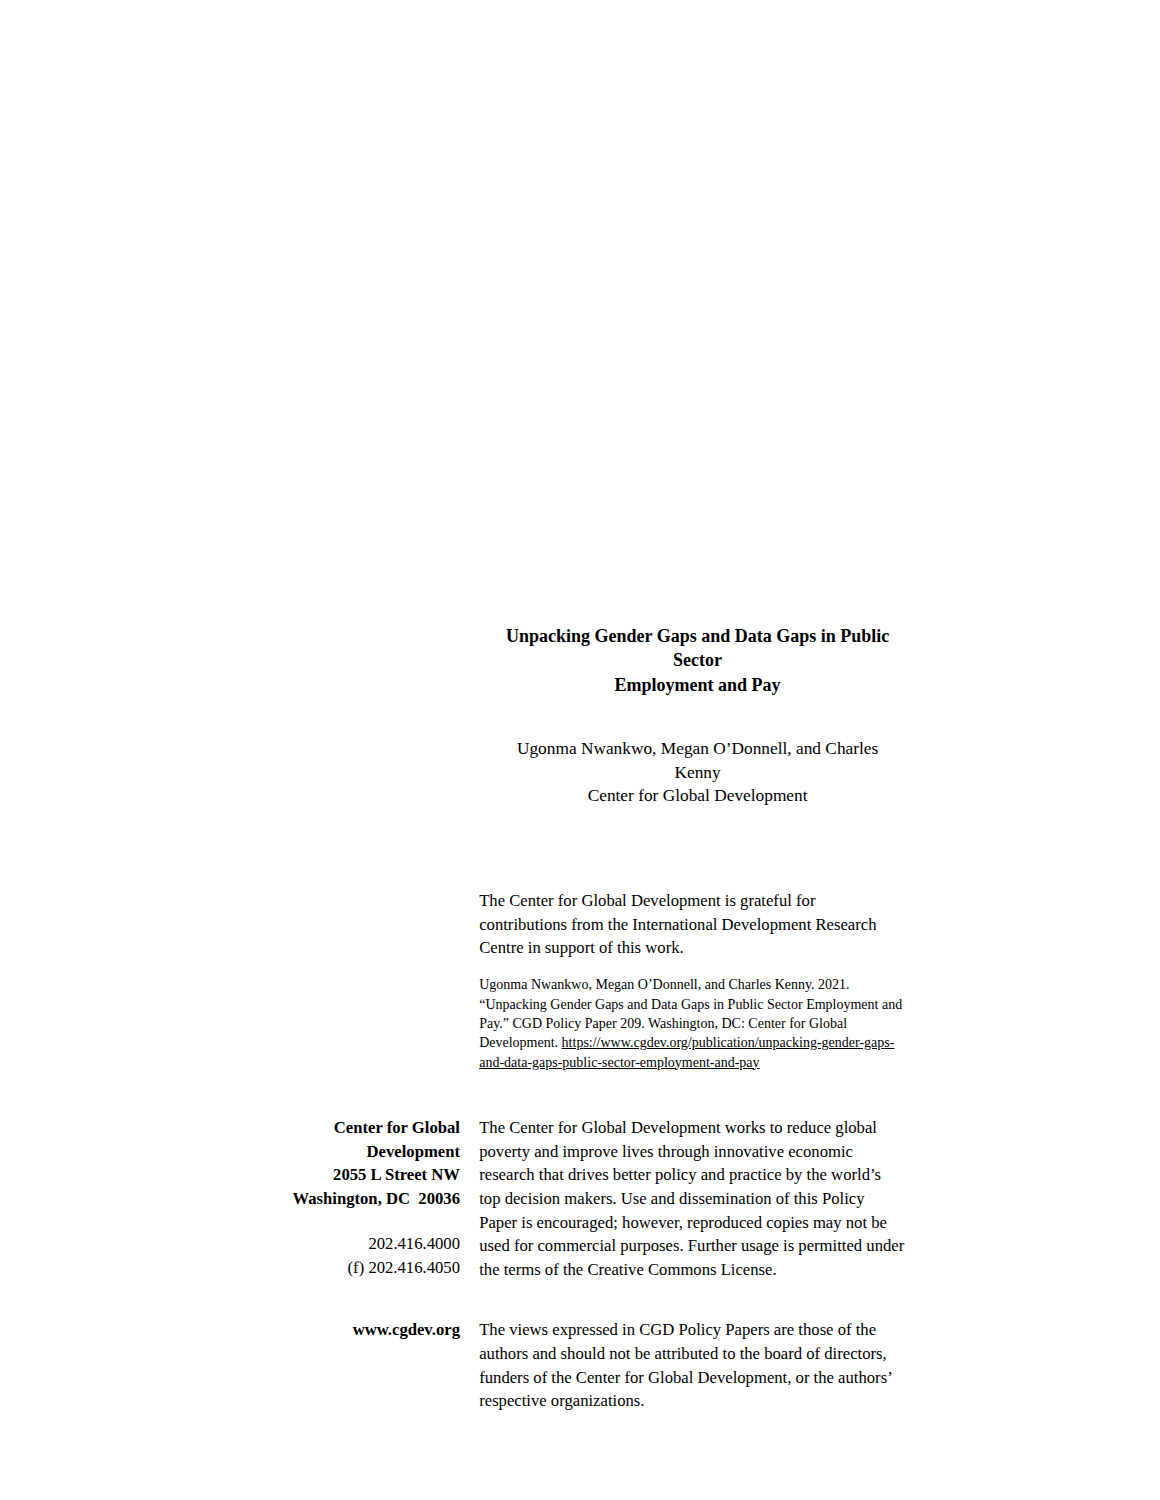Unpacking Gender Gaps and Data Gaps in Public Sector
Employment and Pay
Ugonma Nwankwo, Megan O’Donnell, and Charles Kenny
Center for Global Development
The Center for Global Development is grateful for contributions from the International Development Research Centre in support of this work.
Ugonma Nwankwo, Megan O’Donnell, and Charles Kenny. 2021. “Unpacking Gender Gaps and Data Gaps in Public Sector Employment and Pay.” CGD Policy Paper 209. Washington, DC: Center for Global Development. https://www.cgdev.org/publication/unpacking-gender-gaps-and-data-gaps-public-sector-employment-and-pay
Center for Global Development
2055 L Street NW
Washington, DC 20036
202.416.4000
(f) 202.416.4050
The Center for Global Development works to reduce global poverty and improve lives through innovative economic research that drives better policy and practice by the world’s top decision makers. Use and dissemination of this Policy Paper is encouraged; however, reproduced copies may not be used for commercial purposes. Further usage is permitted under the terms of the Creative Commons License.
www.cgdev.org
The views expressed in CGD Policy Papers are those of the authors and should not be attributed to the board of directors, funders of the Center for Global Development, or the authors’ respective organizations.